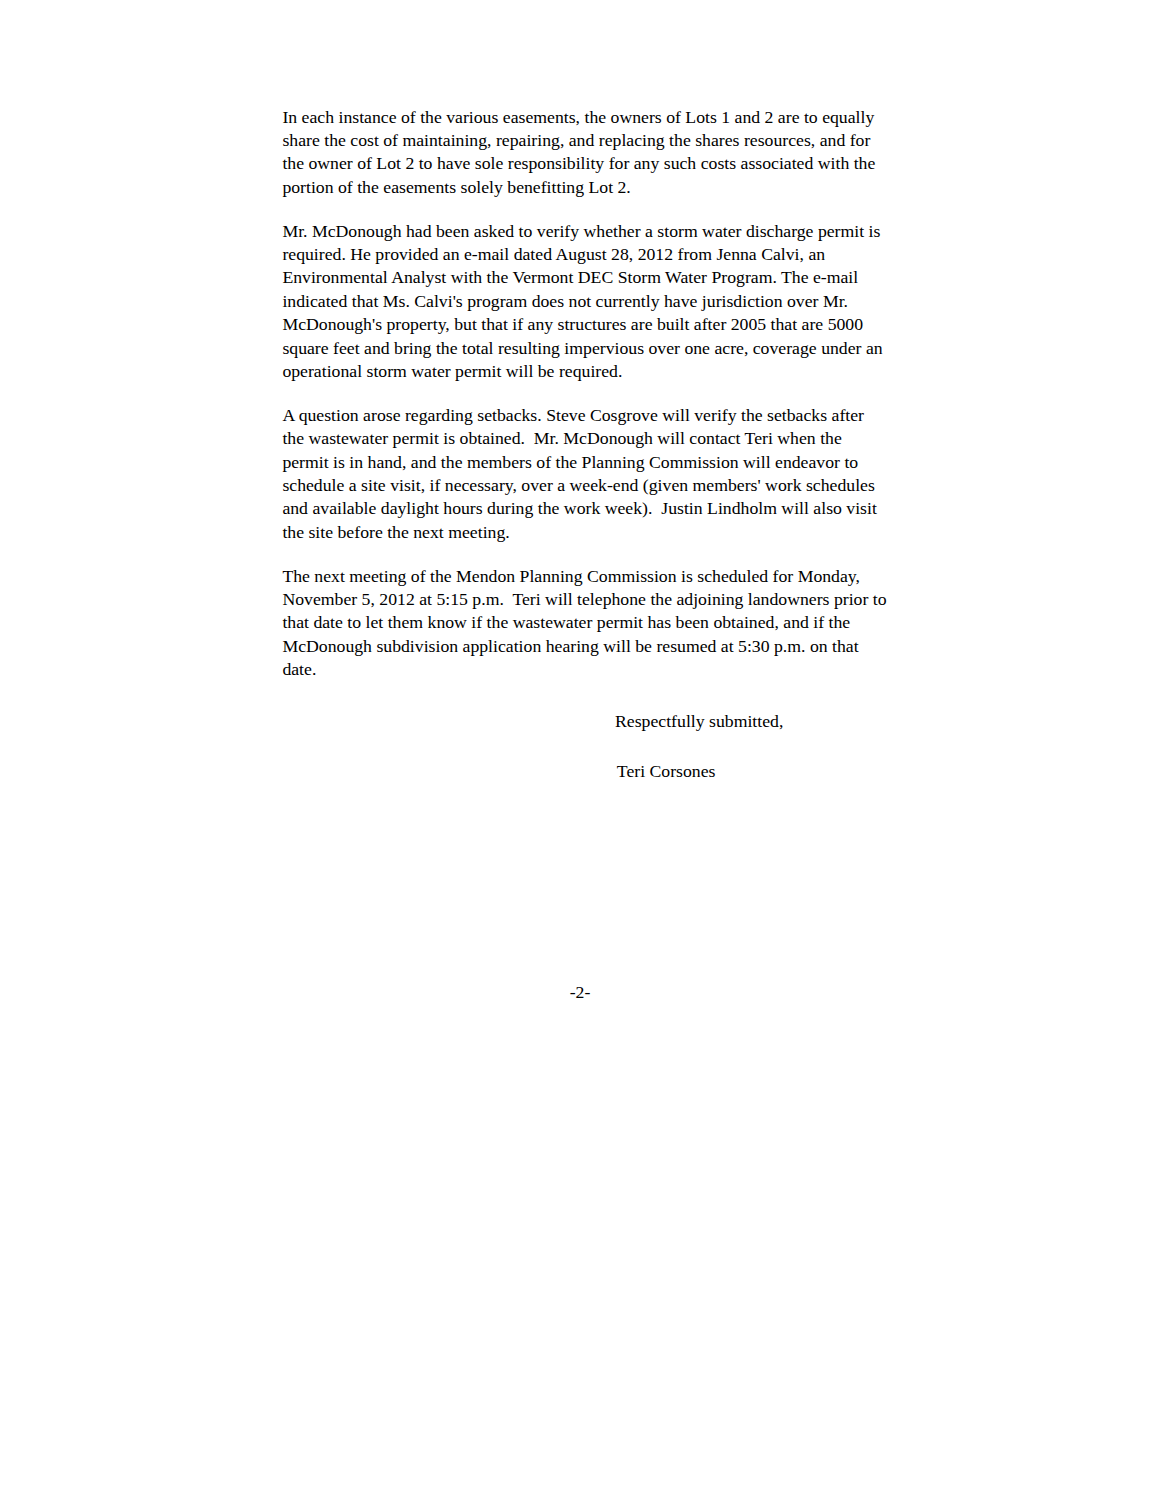In each instance of the various easements, the owners of Lots 1 and 2 are to equally share the cost of maintaining, repairing, and replacing the shares resources, and for the owner of Lot 2 to have sole responsibility for any such costs associated with the portion of the easements solely benefitting Lot 2.
Mr. McDonough had been asked to verify whether a storm water discharge permit is required. He provided an e-mail dated August 28, 2012 from Jenna Calvi, an Environmental Analyst with the Vermont DEC Storm Water Program. The e-mail indicated that Ms. Calvi's program does not currently have jurisdiction over Mr. McDonough's property, but that if any structures are built after 2005 that are 5000 square feet and bring the total resulting impervious over one acre, coverage under an operational storm water permit will be required.
A question arose regarding setbacks. Steve Cosgrove will verify the setbacks after the wastewater permit is obtained. Mr. McDonough will contact Teri when the permit is in hand, and the members of the Planning Commission will endeavor to schedule a site visit, if necessary, over a week-end (given members' work schedules and available daylight hours during the work week). Justin Lindholm will also visit the site before the next meeting.
The next meeting of the Mendon Planning Commission is scheduled for Monday, November 5, 2012 at 5:15 p.m. Teri will telephone the adjoining landowners prior to that date to let them know if the wastewater permit has been obtained, and if the McDonough subdivision application hearing will be resumed at 5:30 p.m. on that date.
Respectfully submitted,
Teri Corsones
-2-